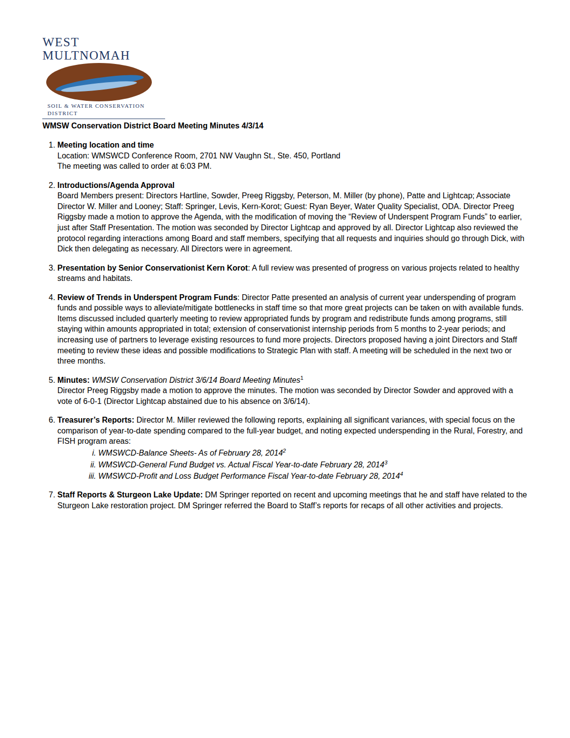WEST MULTNOMAH
SOIL & WATER CONSERVATION DISTRICT
WMSW Conservation District Board Meeting Minutes 4/3/14
Meeting location and time
Location: WMSWCD Conference Room, 2701 NW Vaughn St., Ste. 450, Portland
The meeting was called to order at 6:03 PM.
Introductions/Agenda Approval
Board Members present: Directors Hartline, Sowder, Preeg Riggsby, Peterson, M. Miller (by phone), Patte and Lightcap; Associate Director W. Miller and Looney; Staff: Springer, Levis, Kern-Korot; Guest: Ryan Beyer, Water Quality Specialist, ODA. Director Preeg Riggsby made a motion to approve the Agenda, with the modification of moving the “Review of Underspent Program Funds” to earlier, just after Staff Presentation. The motion was seconded by Director Lightcap and approved by all. Director Lightcap also reviewed the protocol regarding interactions among Board and staff members, specifying that all requests and inquiries should go through Dick, with Dick then delegating as necessary. All Directors were in agreement.
Presentation by Senior Conservationist Kern Korot: A full review was presented of progress on various projects related to healthy streams and habitats.
Review of Trends in Underspent Program Funds: Director Patte presented an analysis of current year underspending of program funds and possible ways to alleviate/mitigate bottlenecks in staff time so that more great projects can be taken on with available funds. Items discussed included quarterly meeting to review appropriated funds by program and redistribute funds among programs, still staying within amounts appropriated in total; extension of conservationist internship periods from 5 months to 2-year periods; and increasing use of partners to leverage existing resources to fund more projects. Directors proposed having a joint Directors and Staff meeting to review these ideas and possible modifications to Strategic Plan with staff. A meeting will be scheduled in the next two or three months.
Minutes: WMSW Conservation District 3/6/14 Board Meeting Minutes1
Director Preeg Riggsby made a motion to approve the minutes. The motion was seconded by Director Sowder and approved with a vote of 6-0-1 (Director Lightcap abstained due to his absence on 3/6/14).
Treasurer’s Reports: Director M. Miller reviewed the following reports, explaining all significant variances, with special focus on the comparison of year-to-date spending compared to the full-year budget, and noting expected underspending in the Rural, Forestry, and FISH program areas:
WMSWCD-Balance Sheets- As of February 28, 20142
WMSWCD-General Fund Budget vs. Actual Fiscal Year-to-date February 28, 20143
WMSWCD-Profit and Loss Budget Performance Fiscal Year-to-date February 28, 20144
Staff Reports & Sturgeon Lake Update: DM Springer reported on recent and upcoming meetings that he and staff have related to the Sturgeon Lake restoration project. DM Springer referred the Board to Staff’s reports for recaps of all other activities and projects.